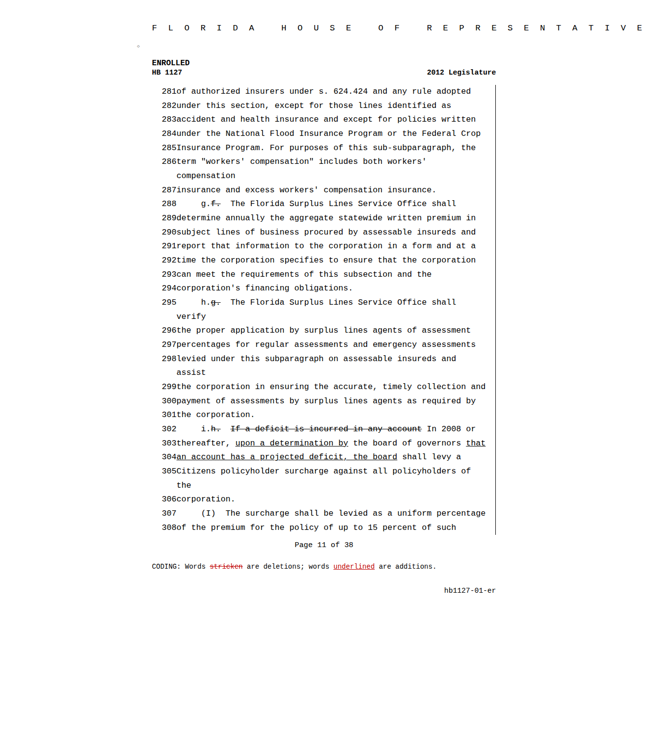F L O R I D A H O U S E O F R E P R E S E N T A T I V E S
◇
ENROLLED
HB 1127 2012 Legislature
| 281 | of authorized insurers under s. 624.424 and any rule adopted |
| 282 | under this section, except for those lines identified as |
| 283 | accident and health insurance and except for policies written |
| 284 | under the National Flood Insurance Program or the Federal Crop |
| 285 | Insurance Program. For purposes of this sub-subparagraph, the |
| 286 | term "workers' compensation" includes both workers' compensation |
| 287 | insurance and excess workers' compensation insurance. |
| 288 | g. f. The Florida Surplus Lines Service Office shall |
| 289 | determine annually the aggregate statewide written premium in |
| 290 | subject lines of business procured by assessable insureds and |
| 291 | report that information to the corporation in a form and at a |
| 292 | time the corporation specifies to ensure that the corporation |
| 293 | can meet the requirements of this subsection and the |
| 294 | corporation's financing obligations. |
| 295 | h. g. The Florida Surplus Lines Service Office shall verify |
| 296 | the proper application by surplus lines agents of assessment |
| 297 | percentages for regular assessments and emergency assessments |
| 298 | levied under this subparagraph on assessable insureds and assist |
| 299 | the corporation in ensuring the accurate, timely collection and |
| 300 | payment of assessments by surplus lines agents as required by |
| 301 | the corporation. |
| 302 | i. h. If a deficit is incurred in any account In 2008 or |
| 303 | thereafter, upon a determination by the board of governors that |
| 304 | an account has a projected deficit, the board shall levy a |
| 305 | Citizens policyholder surcharge against all policyholders of the |
| 306 | corporation. |
| 307 | (I) The surcharge shall be levied as a uniform percentage |
| 308 | of the premium for the policy of up to 15 percent of such |
Page 11 of 38
CODING: Words stricken are deletions; words underlined are additions.
hb1127-01-er